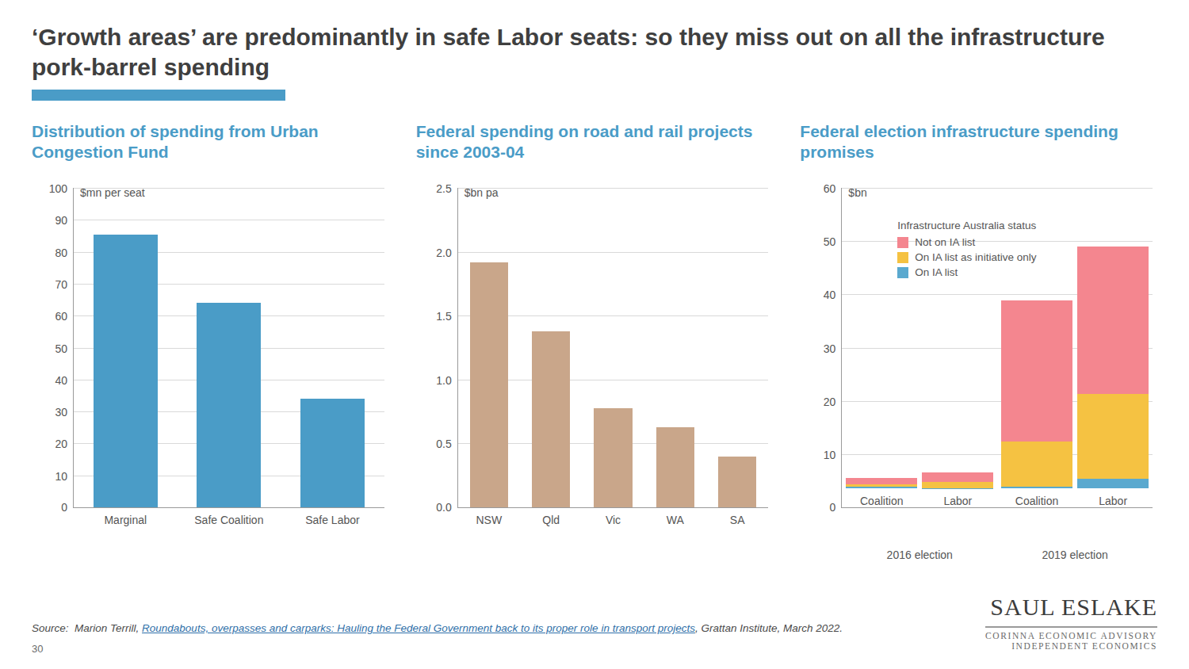‘Growth areas’ are predominantly in safe Labor seats: so they miss out on all the infrastructure pork-barrel spending
Distribution of spending from Urban Congestion Fund
$mn per seat
100
90
80
70
60
50
40
30
20
10
0
Marginal
Safe Coalition
Safe Labor
Federal spending on road and rail projects since 2003-04
$bn pa
2.5
2.0
1.5
1.0
0.5
0.0
NSW
Qld
Vic
WA
SA
Federal election infrastructure spending promises
$bn
60
50
40
30
20
10
0
Infrastructure Australia status
Not on IA list
On IA list as initiative only
On IA list
Coalition
Labor
Coalition
Labor
2016 election
2019 election
Source: Marion Terrill, Roundabouts, overpasses and carparks: Hauling the Federal Government back to its proper role in transport projects, Grattan Institute, March 2022.
30
SAUL ESLAKE
CORINNA ECONOMIC ADVISORY
INDEPENDENT ECONOMICS